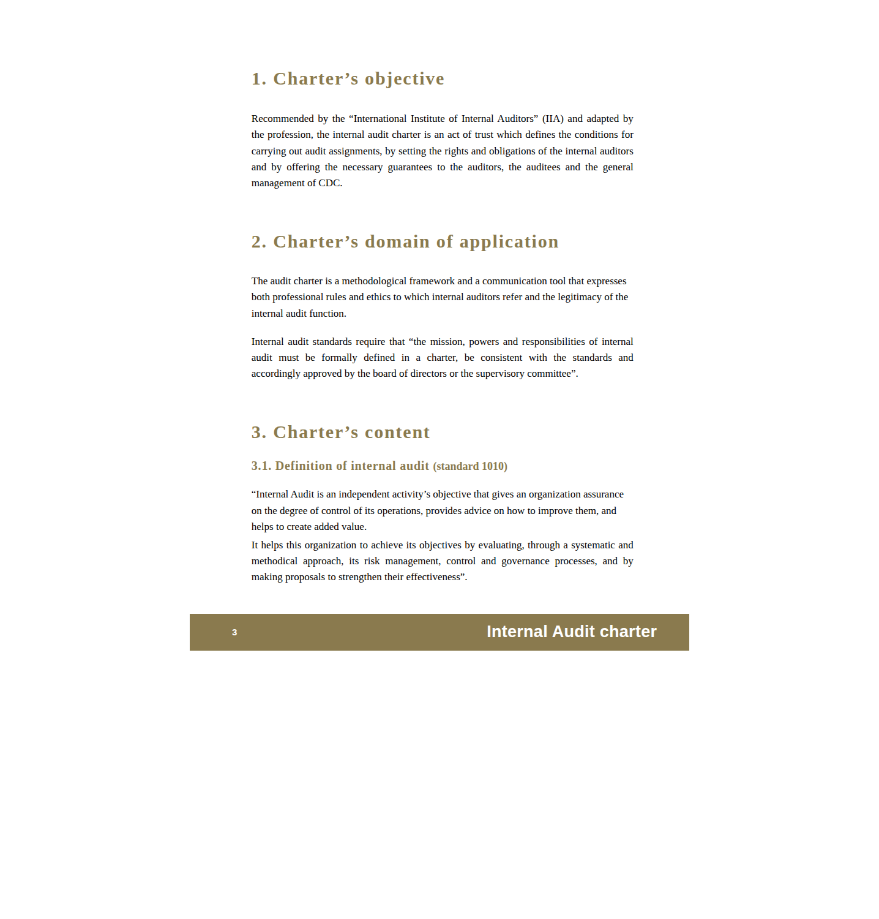1. Charter’s objective
Recommended by the “International Institute of Internal Auditors” (IIA) and adapted by the profession, the internal audit charter is an act of trust which defines the conditions for carrying out audit assignments, by setting the rights and obligations of the internal auditors and by offering the necessary guarantees to the auditors, the auditees and the general management of CDC.
2. Charter’s domain of application
The audit charter is a methodological framework and a communication tool that expresses both professional rules and ethics to which internal auditors refer and the legitimacy of the internal audit function.
Internal audit standards require that “the mission, powers and responsibilities of internal audit must be formally defined in a charter, be consistent with the standards and accordingly approved by the board of directors or the supervisory committee”.
3. Charter’s content
3.1. Definition of internal audit (standard 1010)
“Internal Audit is an independent activity’s objective that gives an organization assurance on the degree of control of its operations, provides advice on how to improve them, and helps to create added value.
It helps this organization to achieve its objectives by evaluating, through a systematic and methodical approach, its risk management, control and governance processes, and by making proposals to strengthen their effectiveness”.
3 Internal Audit charter